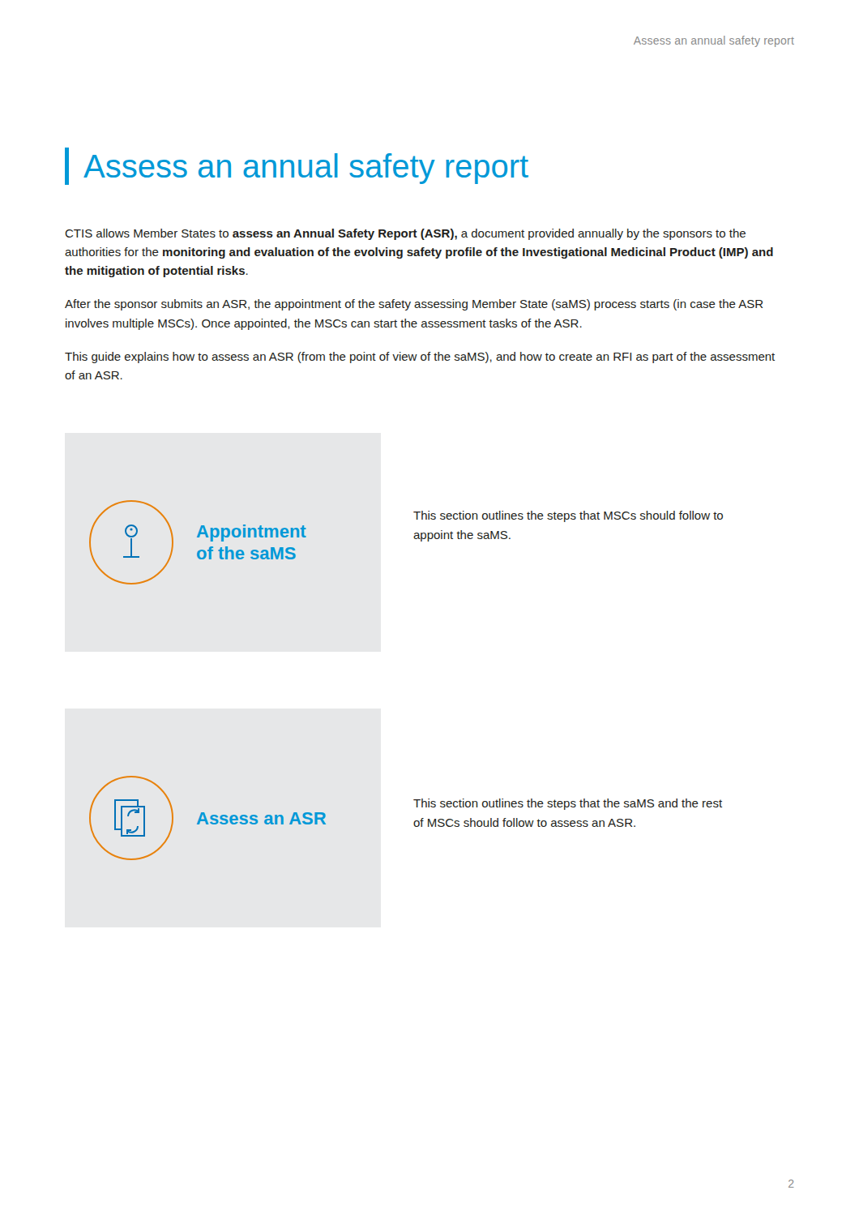Assess an annual safety report
Assess an annual safety report
CTIS allows Member States to assess an Annual Safety Report (ASR), a document provided annually by the sponsors to the authorities for the monitoring and evaluation of the evolving safety profile of the Investigational Medicinal Product (IMP) and the mitigation of potential risks.
After the sponsor submits an ASR, the appointment of the safety assessing Member State (saMS) process starts (in case the ASR involves multiple MSCs). Once appointed, the MSCs can start the assessment tasks of the ASR.
This guide explains how to assess an ASR (from the point of view of the saMS), and how to create an RFI as part of the assessment of an ASR.
Appointment
of the saMS
This section outlines the steps that MSCs should follow to appoint the saMS.
Assess an ASR
This section outlines the steps that the saMS and the rest of MSCs should follow to assess an ASR.
2